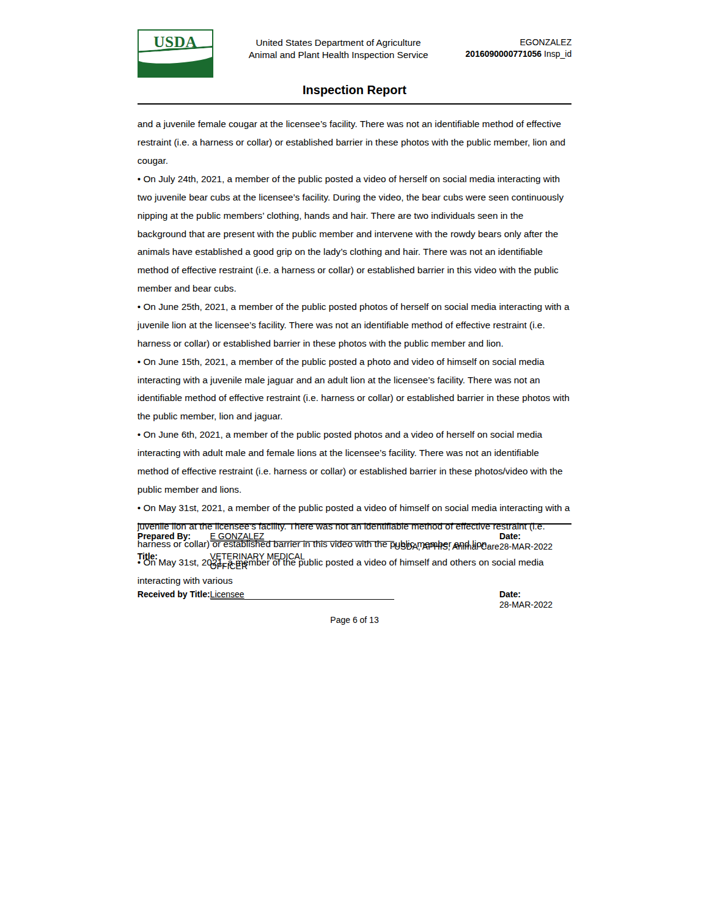USDA
United States Department of Agriculture
Animal and Plant Health Inspection Service
EGONZALEZ
2016090000771056 Insp_id
Inspection Report
and a juvenile female cougar at the licensee’s facility. There was not an identifiable method of effective restraint (i.e. a harness or collar) or established barrier in these photos with the public member, lion and cougar.
• On July 24th, 2021, a member of the public posted a video of herself on social media interacting with two juvenile bear cubs at the licensee’s facility. During the video, the bear cubs were seen continuously nipping at the public members’ clothing, hands and hair. There are two individuals seen in the background that are present with the public member and intervene with the rowdy bears only after the animals have established a good grip on the lady’s clothing and hair. There was not an identifiable method of effective restraint (i.e. a harness or collar) or established barrier in this video with the public member and bear cubs.
• On June 25th, 2021, a member of the public posted photos of herself on social media interacting with a juvenile lion at the licensee’s facility. There was not an identifiable method of effective restraint (i.e. harness or collar) or established barrier in these photos with the public member and lion.
• On June 15th, 2021, a member of the public posted a photo and video of himself on social media interacting with a juvenile male jaguar and an adult lion at the licensee’s facility. There was not an identifiable method of effective restraint (i.e. harness or collar) or established barrier in these photos with the public member, lion and jaguar.
• On June 6th, 2021, a member of the public posted photos and a video of herself on social media interacting with adult male and female lions at the licensee’s facility. There was not an identifiable method of effective restraint (i.e. harness or collar) or established barrier in these photos/video with the public member and lions.
• On May 31st, 2021, a member of the public posted a video of himself on social media interacting with a juvenile lion at the licensee’s facility. There was not an identifiable method of effective restraint (i.e. harness or collar) or established barrier in this video with the public member and lion.
• On May 31st, 2021, a member of the public posted a video of himself and others on social media interacting with various
| Prepared By: | E GONZALEZ | | Date: |
| | | USDA, APHIS, Animal Care | 28-MAR-2022 |
| Title: | VETERINARY MEDICAL OFFICER | | |
| Received by Title: | Licensee | | Date: |
| | | | 28-MAR-2022 |
Page 6 of 13